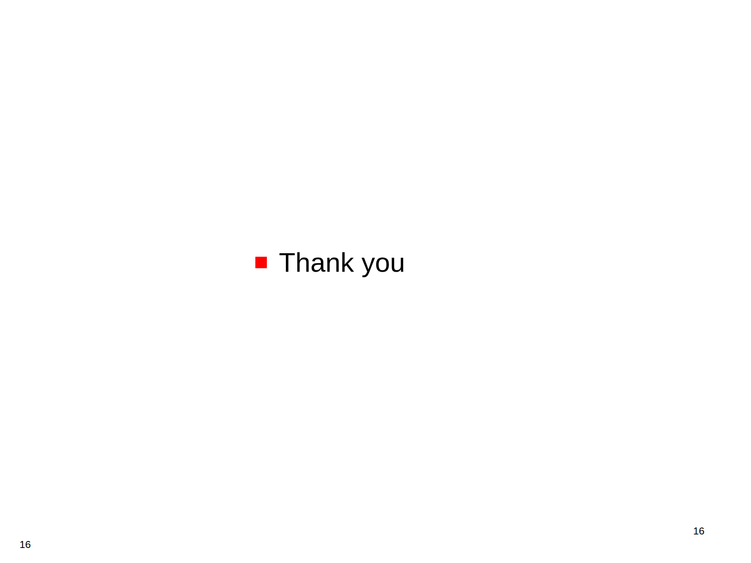Thank you
16
16